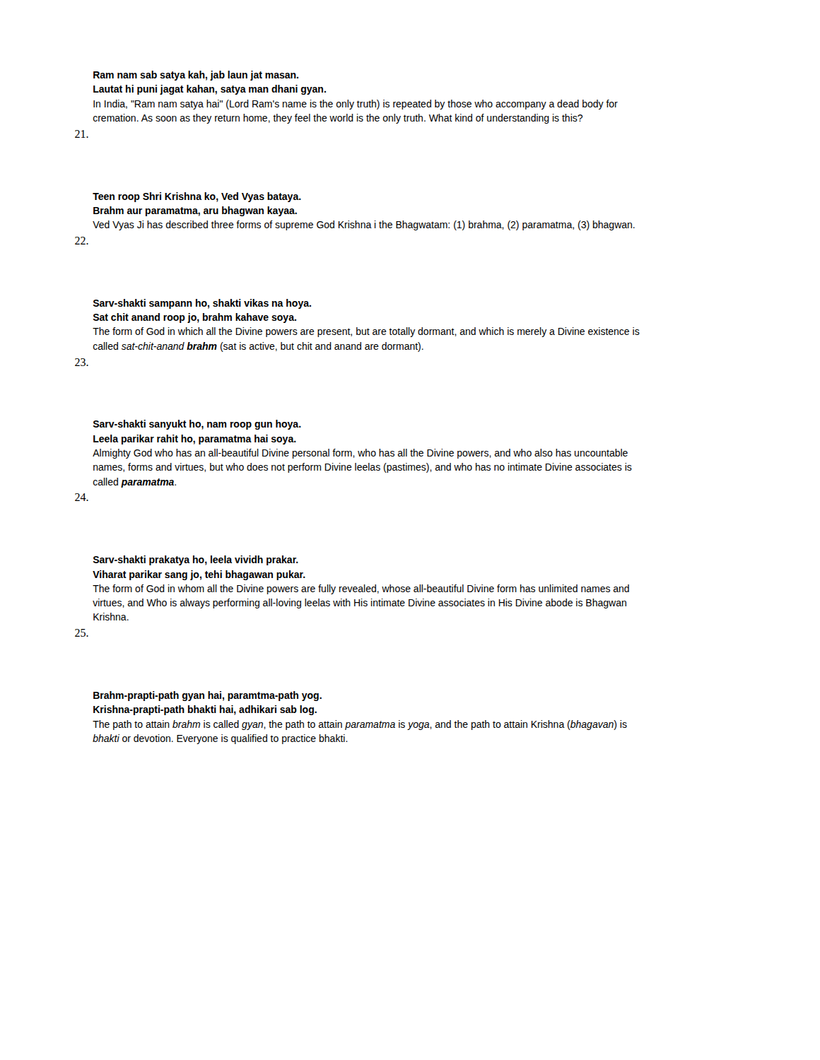Ram nam sab satya kah, jab laun jat masan.
Lautat hi puni jagat kahan, satya man dhani gyan.
In India, "Ram nam satya hai" (Lord Ram's name is the only truth) is repeated by those who accompany a dead body for cremation. As soon as they return home, they feel the world is the only truth. What kind of understanding is this?
21.
Teen roop Shri Krishna ko, Ved Vyas bataya.
Brahm aur paramatma, aru bhagwan kayaa.
Ved Vyas Ji has described three forms of supreme God Krishna i the Bhagwatam: (1) brahma, (2) paramatma, (3) bhagwan.
22.
Sarv-shakti sampann ho, shakti vikas na hoya.
Sat chit anand roop jo, brahm kahave soya.
The form of God in which all the Divine powers are present, but are totally dormant, and which is merely a Divine existence is called sat-chit-anand brahm (sat is active, but chit and anand are dormant).
23.
Sarv-shakti sanyukt ho, nam roop gun hoya.
Leela parikar rahit ho, paramatma hai soya.
Almighty God who has an all-beautiful Divine personal form, who has all the Divine powers, and who also has uncountable names, forms and virtues, but who does not perform Divine leelas (pastimes), and who has no intimate Divine associates is called paramatma.
24.
Sarv-shakti prakatya ho, leela vividh prakar.
Viharat parikar sang jo, tehi bhagawan pukar.
The form of God in whom all the Divine powers are fully revealed, whose all-beautiful Divine form has unlimited names and virtues, and Who is always performing all-loving leelas with His intimate Divine associates in His Divine abode is Bhagwan Krishna.
25.
Brahm-prapti-path gyan hai, paramtma-path yog.
Krishna-prapti-path bhakti hai, adhikari sab log.
The path to attain brahm is called gyan, the path to attain paramatma is yoga, and the path to attain Krishna (bhagavan) is bhakti or devotion. Everyone is qualified to practice bhakti.